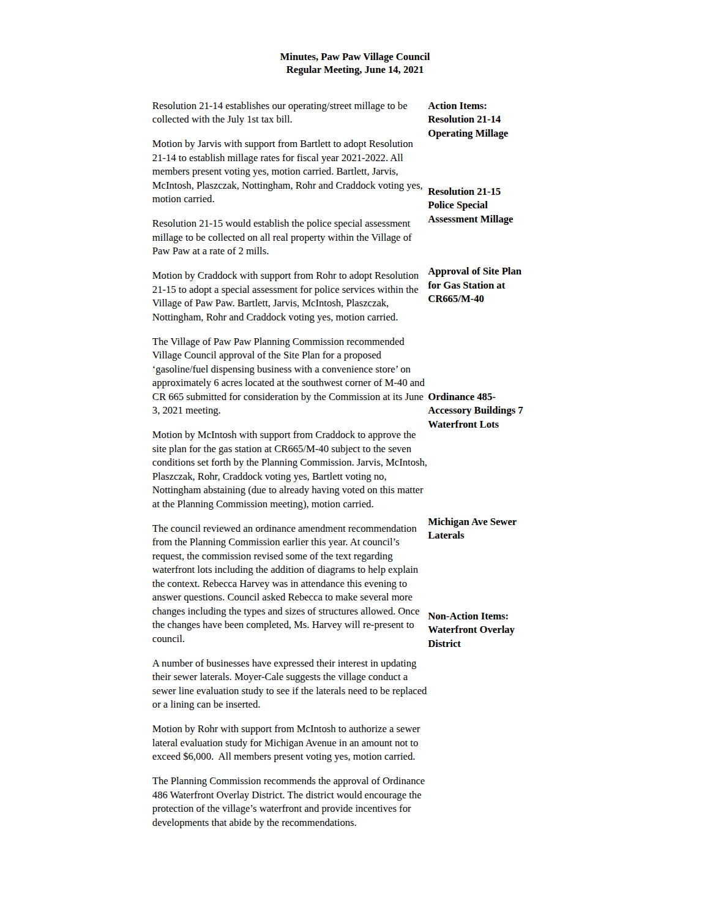Minutes, Paw Paw Village Council Regular Meeting, June 14, 2021
| Resolution 21-14 establishes our operating/street millage to be collected with the July 1st tax bill. Motion by Jarvis with support from Bartlett to adopt Resolution 21-14 to establish millage rates for fiscal year 2021-2022. All members present voting yes, motion carried. Bartlett, Jarvis, McIntosh, Plaszczak, Nottingham, Rohr and Craddock voting yes, motion carried. Resolution 21-15 would establish the police special assessment millage to be collected on all real property within the Village of Paw Paw at a rate of 2 mills. Motion by Craddock with support from Rohr to adopt Resolution 21-15 to adopt a special assessment for police services within the Village of Paw Paw. Bartlett, Jarvis, McIntosh, Plaszczak, Nottingham, Rohr and Craddock voting yes, motion carried. The Village of Paw Paw Planning Commission recommended Village Council approval of the Site Plan for a proposed ‘gasoline/fuel dispensing business with a convenience store’ on approximately 6 acres located at the southwest corner of M-40 and CR 665 submitted for consideration by the Commission at its June 3, 2021 meeting. Motion by McIntosh with support from Craddock to approve the site plan for the gas station at CR665/M-40 subject to the seven conditions set forth by the Planning Commission. Jarvis, McIntosh, Plaszczak, Rohr, Craddock voting yes, Bartlett voting no, Nottingham abstaining (due to already having voted on this matter at the Planning Commission meeting), motion carried. The council reviewed an ordinance amendment recommendation from the Planning Commission earlier this year. At council’s request, the commission revised some of the text regarding waterfront lots including the addition of diagrams to help explain the context. Rebecca Harvey was in attendance this evening to answer questions. Council asked Rebecca to make several more changes including the types and sizes of structures allowed. Once the changes have been completed, Ms. Harvey will re-present to council. A number of businesses have expressed their interest in updating their sewer laterals. Moyer-Cale suggests the village conduct a sewer line evaluation study to see if the laterals need to be replaced or a lining can be inserted. Motion by Rohr with support from McIntosh to authorize a sewer lateral evaluation study for Michigan Avenue in an amount not to exceed $6,000. All members present voting yes, motion carried. The Planning Commission recommends the approval of Ordinance 486 Waterfront Overlay District. The district would encourage the protection of the village’s waterfront and provide incentives for developments that abide by the recommendations. | Action Items: Resolution 21-14 Operating Millage Resolution 21-15 Police Special Assessment Millage Approval of Site Plan for Gas Station at CR665/M-40 Ordinance 485- Accessory Buildings 7 Waterfront Lots Michigan Ave Sewer Laterals Non-Action Items: Waterfront Overlay District |